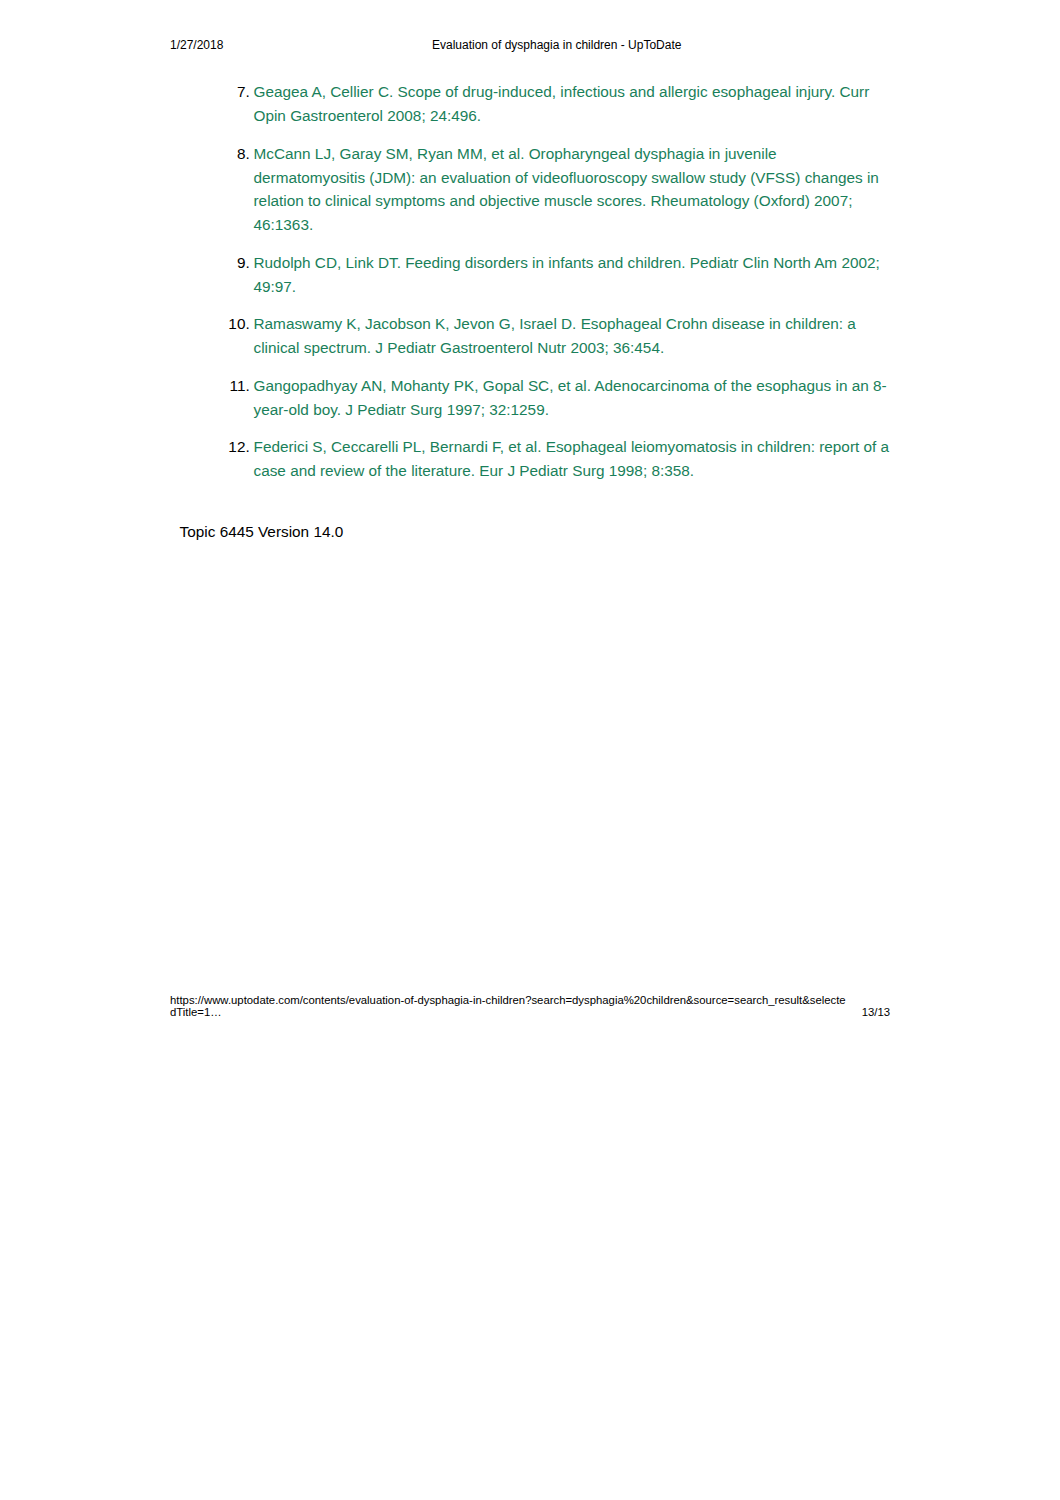1/27/2018
Evaluation of dysphagia in children - UpToDate
7. Geagea A, Cellier C. Scope of drug-induced, infectious and allergic esophageal injury. Curr Opin Gastroenterol 2008; 24:496.
8. McCann LJ, Garay SM, Ryan MM, et al. Oropharyngeal dysphagia in juvenile dermatomyositis (JDM): an evaluation of videofluoroscopy swallow study (VFSS) changes in relation to clinical symptoms and objective muscle scores. Rheumatology (Oxford) 2007; 46:1363.
9. Rudolph CD, Link DT. Feeding disorders in infants and children. Pediatr Clin North Am 2002; 49:97.
10. Ramaswamy K, Jacobson K, Jevon G, Israel D. Esophageal Crohn disease in children: a clinical spectrum. J Pediatr Gastroenterol Nutr 2003; 36:454.
11. Gangopadhyay AN, Mohanty PK, Gopal SC, et al. Adenocarcinoma of the esophagus in an 8-year-old boy. J Pediatr Surg 1997; 32:1259.
12. Federici S, Ceccarelli PL, Bernardi F, et al. Esophageal leiomyomatosis in children: report of a case and review of the literature. Eur J Pediatr Surg 1998; 8:358.
Topic 6445 Version 14.0
https://www.uptodate.com/contents/evaluation-of-dysphagia-in-children?search=dysphagia%20children&source=search_result&selectedTitle=1…
13/13